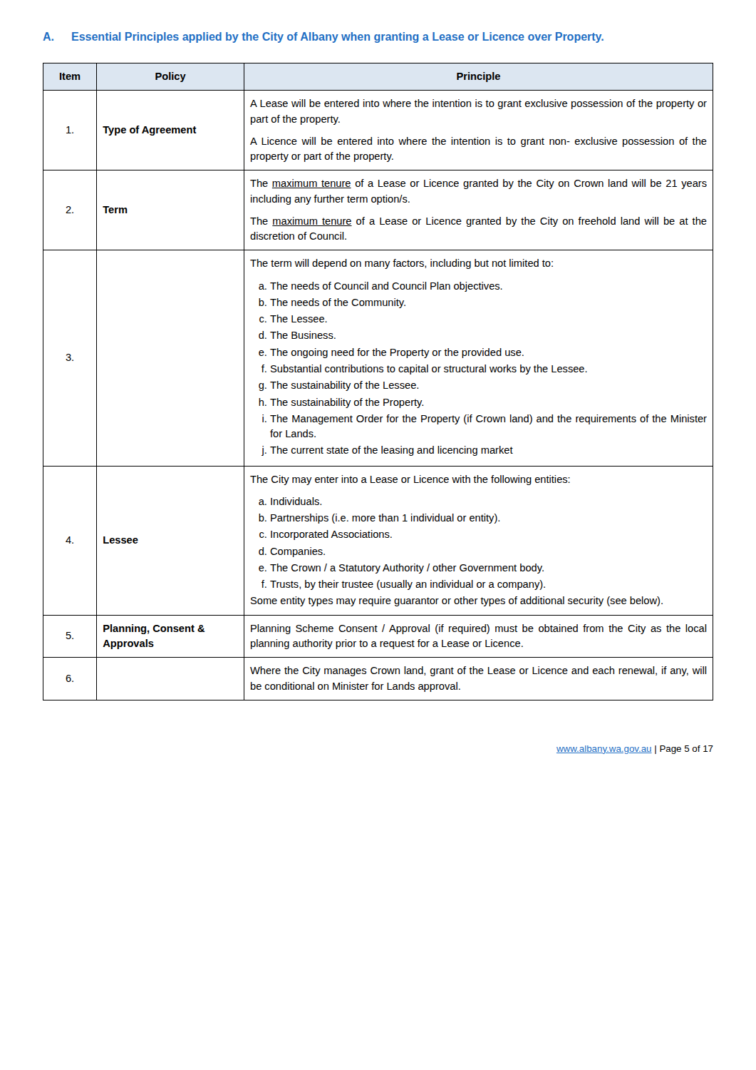A. Essential Principles applied by the City of Albany when granting a Lease or Licence over Property.
| Item | Policy | Principle |
| --- | --- | --- |
| 1. | Type of Agreement | A Lease will be entered into where the intention is to grant exclusive possession of the property or part of the property. A Licence will be entered into where the intention is to grant non- exclusive possession of the property or part of the property. |
| 2. | Term | The maximum tenure of a Lease or Licence granted by the City on Crown land will be 21 years including any further term option/s. The maximum tenure of a Lease or Licence granted by the City on freehold land will be at the discretion of Council. |
| 3. | | The term will depend on many factors, including but not limited to: The needs of Council and Council Plan objectives. The needs of the Community. The Lessee. The Business. The ongoing need for the Property or the provided use. Substantial contributions to capital or structural works by the Lessee. The sustainability of the Lessee. The sustainability of the Property. The Management Order for the Property (if Crown land) and the requirements of the Minister for Lands. The current state of the leasing and licencing market |
| 4. | Lessee | The City may enter into a Lease or Licence with the following entities: Individuals. Partnerships (i.e. more than 1 individual or entity). Incorporated Associations. Companies. The Crown / a Statutory Authority / other Government body. Trusts, by their trustee (usually an individual or a company). Some entity types may require guarantor or other types of additional security (see below). |
| 5. | Planning, Consent & Approvals | Planning Scheme Consent / Approval (if required) must be obtained from the City as the local planning authority prior to a request for a Lease or Licence. |
| 6. | | Where the City manages Crown land, grant of the Lease or Licence and each renewal, if any, will be conditional on Minister for Lands approval. |
www.albany.wa.gov.au | Page 5 of 17